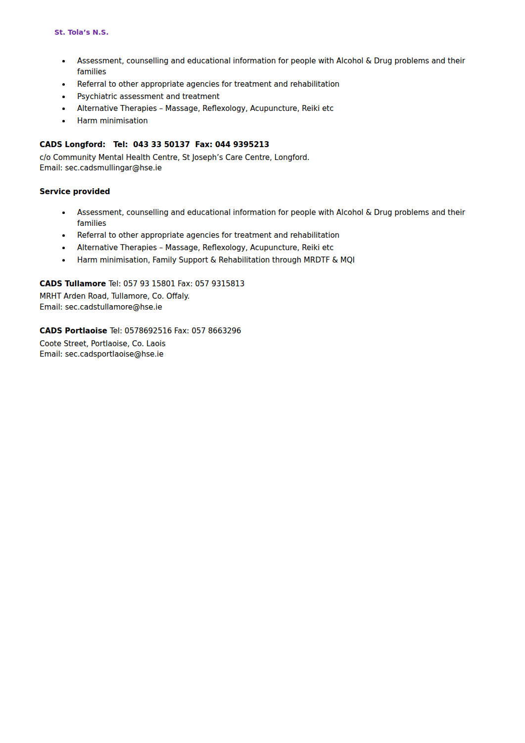St. Tola’s N.S.
Assessment, counselling and educational information for people with Alcohol & Drug problems and their families
Referral to other appropriate agencies for treatment and rehabilitation
Psychiatric assessment and treatment
Alternative Therapies – Massage, Reflexology, Acupuncture, Reiki etc
Harm minimisation
CADS Longford: Tel: 043 33 50137 Fax: 044 9395213
c/o Community Mental Health Centre, St Joseph’s Care Centre, Longford.
Email: sec.cadsmullingar@hse.ie
Service provided
Assessment, counselling and educational information for people with Alcohol & Drug problems and their families
Referral to other appropriate agencies for treatment and rehabilitation
Alternative Therapies – Massage, Reflexology, Acupuncture, Reiki etc
Harm minimisation, Family Support & Rehabilitation through MRDTF & MQI
CADS Tullamore Tel: 057 93 15801 Fax: 057 9315813
MRHT Arden Road, Tullamore, Co. Offaly.
Email: sec.cadstullamore@hse.ie
CADS Portlaoise Tel: 0578692516 Fax: 057 8663296
Coote Street, Portlaoise, Co. Laois
Email: sec.cadsportlaoise@hse.ie